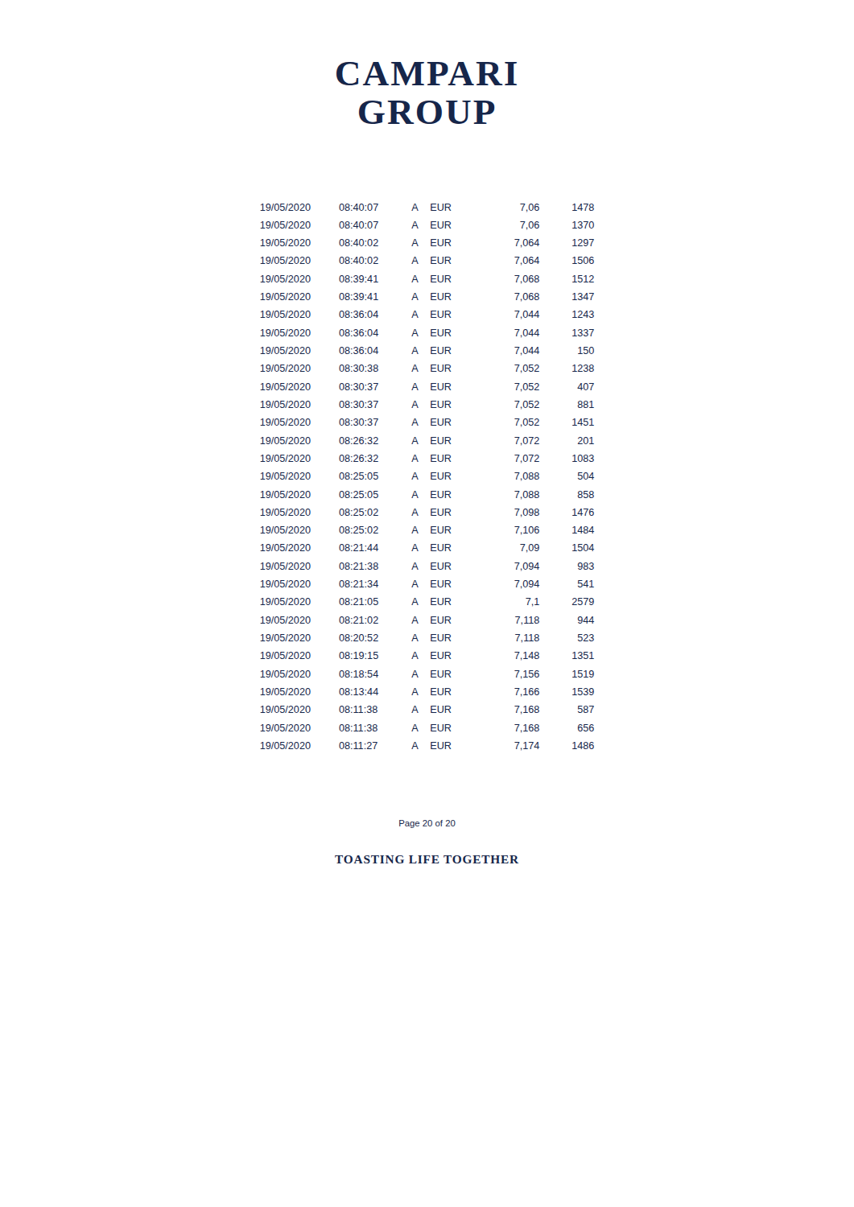CAMPARI
GROUP
| 19/05/2020 | 08:40:07 | A | EUR | 7,06 | 1478 |
| 19/05/2020 | 08:40:07 | A | EUR | 7,06 | 1370 |
| 19/05/2020 | 08:40:02 | A | EUR | 7,064 | 1297 |
| 19/05/2020 | 08:40:02 | A | EUR | 7,064 | 1506 |
| 19/05/2020 | 08:39:41 | A | EUR | 7,068 | 1512 |
| 19/05/2020 | 08:39:41 | A | EUR | 7,068 | 1347 |
| 19/05/2020 | 08:36:04 | A | EUR | 7,044 | 1243 |
| 19/05/2020 | 08:36:04 | A | EUR | 7,044 | 1337 |
| 19/05/2020 | 08:36:04 | A | EUR | 7,044 | 150 |
| 19/05/2020 | 08:30:38 | A | EUR | 7,052 | 1238 |
| 19/05/2020 | 08:30:37 | A | EUR | 7,052 | 407 |
| 19/05/2020 | 08:30:37 | A | EUR | 7,052 | 881 |
| 19/05/2020 | 08:30:37 | A | EUR | 7,052 | 1451 |
| 19/05/2020 | 08:26:32 | A | EUR | 7,072 | 201 |
| 19/05/2020 | 08:26:32 | A | EUR | 7,072 | 1083 |
| 19/05/2020 | 08:25:05 | A | EUR | 7,088 | 504 |
| 19/05/2020 | 08:25:05 | A | EUR | 7,088 | 858 |
| 19/05/2020 | 08:25:02 | A | EUR | 7,098 | 1476 |
| 19/05/2020 | 08:25:02 | A | EUR | 7,106 | 1484 |
| 19/05/2020 | 08:21:44 | A | EUR | 7,09 | 1504 |
| 19/05/2020 | 08:21:38 | A | EUR | 7,094 | 983 |
| 19/05/2020 | 08:21:34 | A | EUR | 7,094 | 541 |
| 19/05/2020 | 08:21:05 | A | EUR | 7,1 | 2579 |
| 19/05/2020 | 08:21:02 | A | EUR | 7,118 | 944 |
| 19/05/2020 | 08:20:52 | A | EUR | 7,118 | 523 |
| 19/05/2020 | 08:19:15 | A | EUR | 7,148 | 1351 |
| 19/05/2020 | 08:18:54 | A | EUR | 7,156 | 1519 |
| 19/05/2020 | 08:13:44 | A | EUR | 7,166 | 1539 |
| 19/05/2020 | 08:11:38 | A | EUR | 7,168 | 587 |
| 19/05/2020 | 08:11:38 | A | EUR | 7,168 | 656 |
| 19/05/2020 | 08:11:27 | A | EUR | 7,174 | 1486 |
Page 20 of 20
TOASTING LIFE TOGETHER